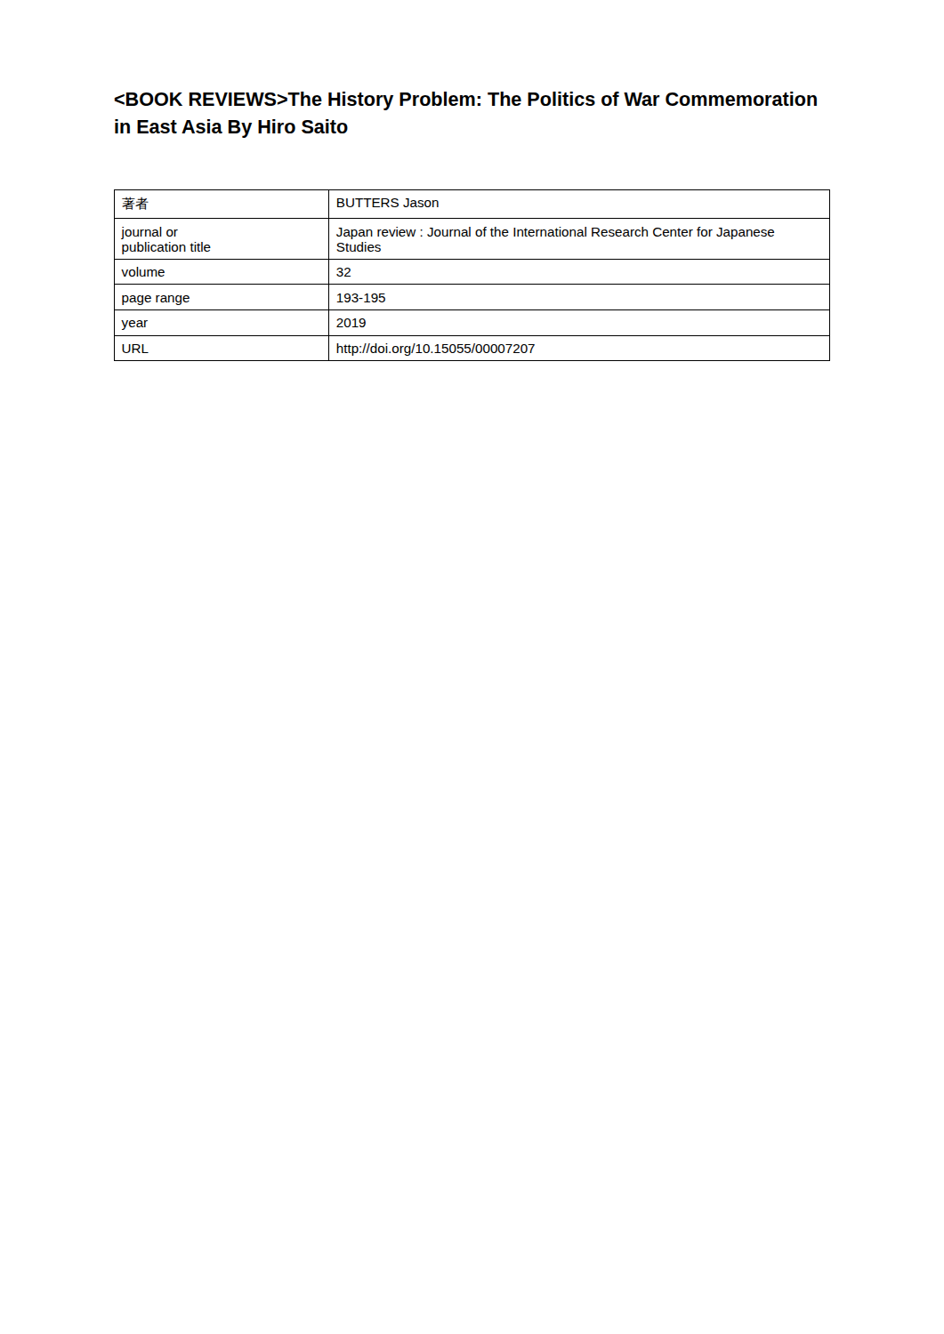<BOOK REVIEWS>The History Problem: The Politics of War Commemoration in East Asia By Hiro Saito
| 著者 | BUTTERS Jason |
| journal or publication title | Japan review : Journal of the International Research Center for Japanese Studies |
| volume | 32 |
| page range | 193-195 |
| year | 2019 |
| URL | http://doi.org/10.15055/00007207 |